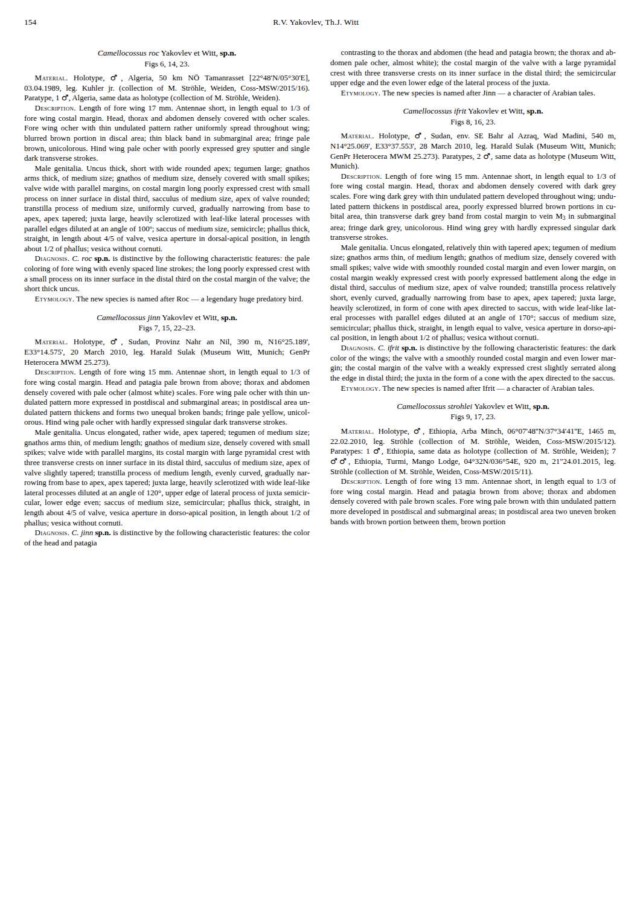154 R.V. Yakovlev, Th.J. Witt
Camellocossus roc Yakovlev et Witt, sp.n.
Figs 6, 14, 23.
Material. Holotype, ♂, Algeria, 50 km NÖ Tamanrasset [22°48'N/05°30'E], 03.04.1989, leg. Kuhler jr. (collection of M. Ströhle, Weiden, Coss-MSW/2015/16). Paratype, 1 ♂, Algeria, same data as holotype (collection of M. Ströhle, Weiden).
Description. Length of fore wing 17 mm. Antennae short, in length equal to 1/3 of fore wing costal margin. Head, thorax and abdomen densely covered with ocher scales. Fore wing ocher with thin undulated pattern rather uniformly spread throughout wing; blurred brown portion in discal area; thin black band in submarginal area; fringe pale brown, unicolorous. Hind wing pale ocher with poorly expressed grey sputter and single dark transverse strokes.
Male genitalia. Uncus thick, short with wide rounded apex; tegumen large; gnathos arms thick, of medium size; gnathos of medium size, densely covered with small spikes; valve wide with parallel margins, on costal margin long poorly expressed crest with small process on inner surface in distal third, sacculus of medium size, apex of valve rounded; transtilla process of medium size, uniformly curved, gradually narrowing from base to apex, apex tapered; juxta large, heavily sclerotized with leaf-like lateral processes with parallel edges diluted at an angle of 100º; saccus of medium size, semicircle; phallus thick, straight, in length about 4/5 of valve, vesica aperture in dorsal-apical position, in length about 1/2 of phallus; vesica without cornuti.
Diagnosis. C. roc sp.n. is distinctive by the following characteristic features: the pale coloring of fore wing with evenly spaced line strokes; the long poorly expressed crest with a small process on its inner surface in the distal third on the costal margin of the valve; the short thick uncus.
Etymology. The new species is named after Roc — a legendary huge predatory bird.
Camellocossus jinn Yakovlev et Witt, sp.n.
Figs 7, 15, 22–23.
Material. Holotype, ♂, Sudan, Provinz Nahr an Nil, 390 m, N16°25.189', E33°14.575', 20 March 2010, leg. Harald Sulak (Museum Witt, Munich; GenPr Heterocera MWM 25.273).
Description. Length of fore wing 15 mm. Antennae short, in length equal to 1/3 of fore wing costal margin. Head and patagia pale brown from above; thorax and abdomen densely covered with pale ocher (almost white) scales. Fore wing pale ocher with thin undulated pattern more expressed in postdiscal and submarginal areas; in postdiscal area undulated pattern thickens and forms two unequal broken bands; fringe pale yellow, unicolorous. Hind wing pale ocher with hardly expressed singular dark transverse strokes.
Male genitalia. Uncus elongated, rather wide, apex tapered; tegumen of medium size; gnathos arms thin, of medium length; gnathos of medium size, densely covered with small spikes; valve wide with parallel margins, its costal margin with large pyramidal crest with three transverse crests on inner surface in its distal third, sacculus of medium size, apex of valve slightly tapered; transtilla process of medium length, evenly curved, gradually narrowing from base to apex, apex tapered; juxta large, heavily sclerotized with wide leaf-like lateral processes diluted at an angle of 120°, upper edge of lateral process of juxta semicircular, lower edge even; saccus of medium size, semicircular; phallus thick, straight, in length about 4/5 of valve, vesica aperture in dorso-apical position, in length about 1/2 of phallus; vesica without cornuti.
Diagnosis. C. jinn sp.n. is distinctive by the following characteristic features: the color of the head and patagia
contrasting to the thorax and abdomen (the head and patagia brown; the thorax and abdomen pale ocher, almost white); the costal margin of the valve with a large pyramidal crest with three transverse crests on its inner surface in the distal third; the semicircular upper edge and the even lower edge of the lateral process of the juxta.
Etymology. The new species is named after Jinn — a character of Arabian tales.
Camellocossus ifrit Yakovlev et Witt, sp.n.
Figs 8, 16, 23.
Material. Holotype, ♂, Sudan, env. SE Bahr al Azraq, Wad Madini, 540 m, N14°25.069', E33°37.553', 28 March 2010, leg. Harald Sulak (Museum Witt, Munich; GenPr Heterocera MWM 25.273). Paratypes, 2 ♂, same data as holotype (Museum Witt, Munich).
Description. Length of fore wing 15 mm. Antennae short, in length equal to 1/3 of fore wing costal margin. Head, thorax and abdomen densely covered with dark grey scales. Fore wing dark grey with thin undulated pattern developed throughout wing; undulated pattern thickens in postdiscal area, poorly expressed blurred brown portions in cubital area, thin transverse dark grey band from costal margin to vein M3 in submarginal area; fringe dark grey, unicolorous. Hind wing grey with hardly expressed singular dark transverse strokes.
Male genitalia. Uncus elongated, relatively thin with tapered apex; tegumen of medium size; gnathos arms thin, of medium length; gnathos of medium size, densely covered with small spikes; valve wide with smoothly rounded costal margin and even lower margin, on costal margin weakly expressed crest with poorly expressed battlement along the edge in distal third, sacculus of medium size, apex of valve rounded; transtilla process relatively short, evenly curved, gradually narrowing from base to apex, apex tapered; juxta large, heavily sclerotized, in form of cone with apex directed to saccus, with wide leaf-like lateral processes with parallel edges diluted at an angle of 170°; saccus of medium size, semicircular; phallus thick, straight, in length equal to valve, vesica aperture in dorso-apical position, in length about 1/2 of phallus; vesica without cornuti.
Diagnosis. C. ifrit sp.n. is distinctive by the following characteristic features: the dark color of the wings; the valve with a smoothly rounded costal margin and even lower margin; the costal margin of the valve with a weakly expressed crest slightly serrated along the edge in distal third; the juxta in the form of a cone with the apex directed to the saccus.
Etymology. The new species is named after Ifrit — a character of Arabian tales.
Camellocossus strohlei Yakovlev et Witt, sp.n.
Figs 9, 17, 23.
Material. Holotype, ♂, Ethiopia, Arba Minch, 06°07'48''N/37°34'41''E, 1465 m, 22.02.2010, leg. Ströhle (collection of M. Ströhle, Weiden, Coss-MSW/2015/12). Paratypes: 1 ♂, Ethiopia, same data as holotype (collection of M. Ströhle, Weiden); 7 ♂♂, Ethiopia, Turmi, Mango Lodge, 04°32N/036°54E, 920 m, 21"24.01.2015, leg. Ströhle (collection of M. Ströhle, Weiden, Coss-MSW/2015/11).
Description. Length of fore wing 13 mm. Antennae short, in length equal to 1/3 of fore wing costal margin. Head and patagia brown from above; thorax and abdomen densely covered with pale brown scales. Fore wing pale brown with thin undulated pattern more developed in postdiscal and submarginal areas; in postdiscal area two uneven broken bands with brown portion between them, brown portion